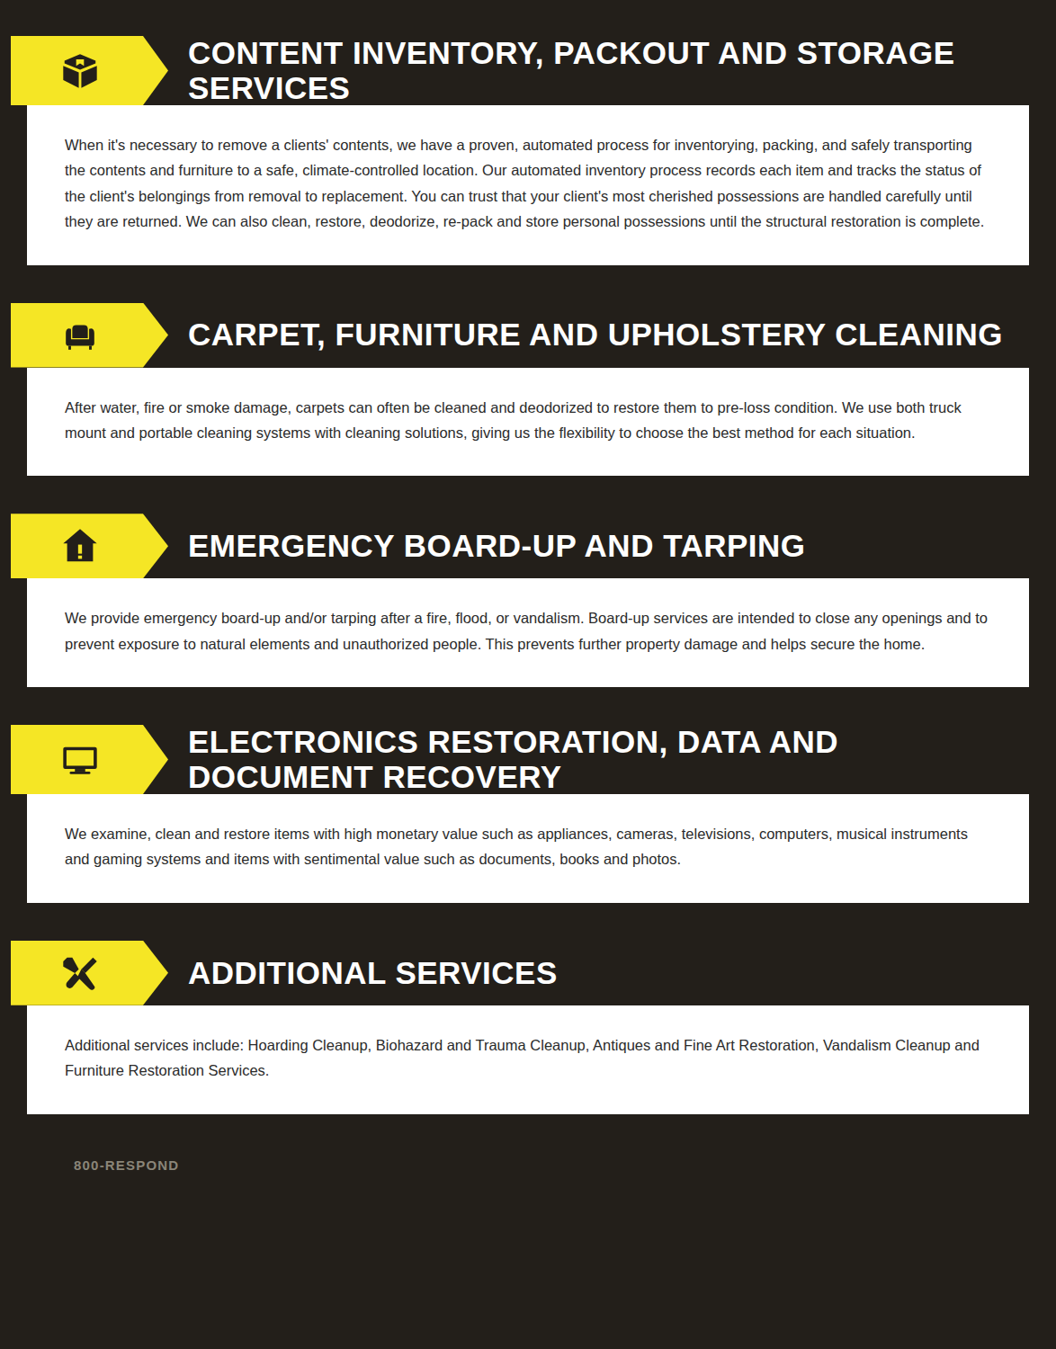Content Inventory, Packout and Storage Services
When it's necessary to remove a clients' contents, we have a proven, automated process for inventorying, packing, and safely transporting the contents and furniture to a safe, climate-controlled location. Our automated inventory process records each item and tracks the status of the client's belongings from removal to replacement. You can trust that your client's most cherished possessions are handled carefully until they are returned. We can also clean, restore, deodorize, re-pack and store personal possessions until the structural restoration is complete.
Carpet, Furniture and Upholstery Cleaning
After water, fire or smoke damage, carpets can often be cleaned and deodorized to restore them to pre-loss condition. We use both truck mount and portable cleaning systems with cleaning solutions, giving us the flexibility to choose the best method for each situation.
Emergency Board-Up and Tarping
We provide emergency board-up and/or tarping after a fire, flood, or vandalism. Board-up services are intended to close any openings and to prevent exposure to natural elements and unauthorized people. This prevents further property damage and helps secure the home.
Electronics Restoration, Data and Document Recovery
We examine, clean and restore items with high monetary value such as appliances, cameras, televisions, computers, musical instruments and gaming systems and items with sentimental value such as documents, books and photos.
Additional Services
Additional services include: Hoarding Cleanup, Biohazard and Trauma Cleanup, Antiques and Fine Art Restoration, Vandalism Cleanup and Furniture Restoration Services.
800-RESPOND